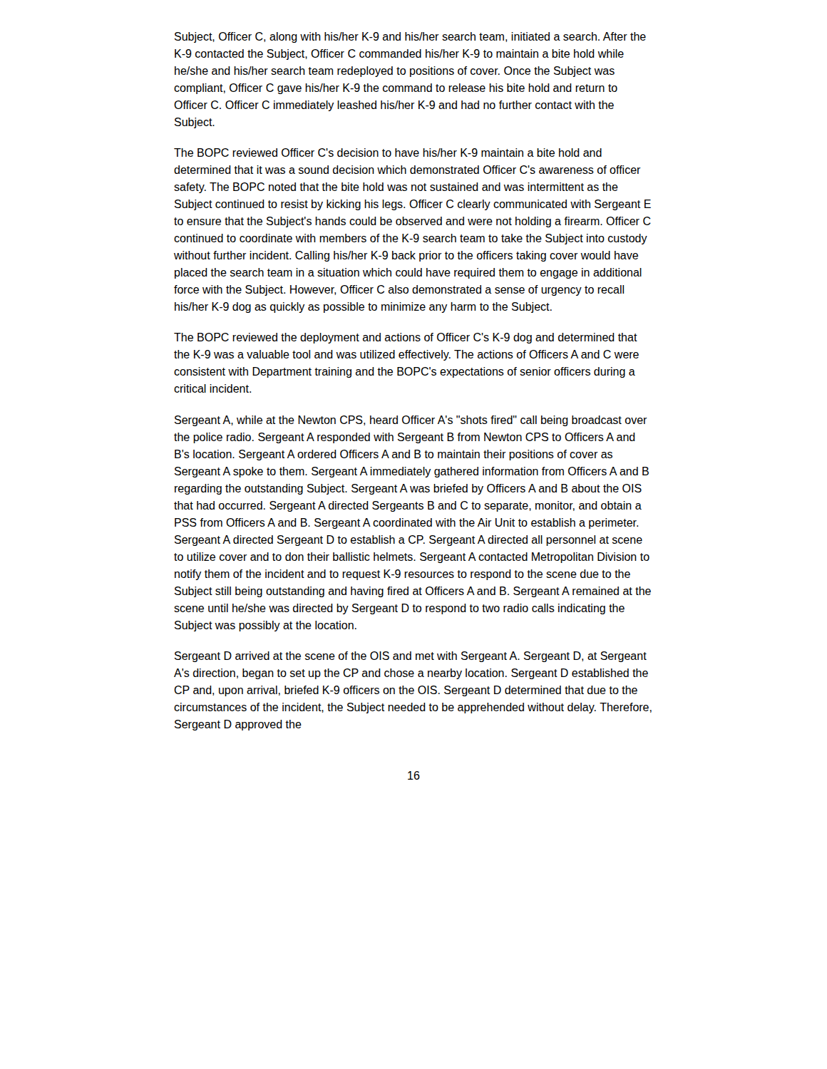Subject, Officer C, along with his/her K-9 and his/her search team, initiated a search. After the K-9 contacted the Subject, Officer C commanded his/her K-9 to maintain a bite hold while he/she and his/her search team redeployed to positions of cover. Once the Subject was compliant, Officer C gave his/her K-9 the command to release his bite hold and return to Officer C. Officer C immediately leashed his/her K-9 and had no further contact with the Subject.
The BOPC reviewed Officer C's decision to have his/her K-9 maintain a bite hold and determined that it was a sound decision which demonstrated Officer C's awareness of officer safety. The BOPC noted that the bite hold was not sustained and was intermittent as the Subject continued to resist by kicking his legs. Officer C clearly communicated with Sergeant E to ensure that the Subject's hands could be observed and were not holding a firearm. Officer C continued to coordinate with members of the K-9 search team to take the Subject into custody without further incident. Calling his/her K-9 back prior to the officers taking cover would have placed the search team in a situation which could have required them to engage in additional force with the Subject. However, Officer C also demonstrated a sense of urgency to recall his/her K-9 dog as quickly as possible to minimize any harm to the Subject.
The BOPC reviewed the deployment and actions of Officer C's K-9 dog and determined that the K-9 was a valuable tool and was utilized effectively. The actions of Officers A and C were consistent with Department training and the BOPC's expectations of senior officers during a critical incident.
Sergeant A, while at the Newton CPS, heard Officer A's "shots fired" call being broadcast over the police radio. Sergeant A responded with Sergeant B from Newton CPS to Officers A and B's location. Sergeant A ordered Officers A and B to maintain their positions of cover as Sergeant A spoke to them. Sergeant A immediately gathered information from Officers A and B regarding the outstanding Subject. Sergeant A was briefed by Officers A and B about the OIS that had occurred. Sergeant A directed Sergeants B and C to separate, monitor, and obtain a PSS from Officers A and B. Sergeant A coordinated with the Air Unit to establish a perimeter. Sergeant A directed Sergeant D to establish a CP. Sergeant A directed all personnel at scene to utilize cover and to don their ballistic helmets. Sergeant A contacted Metropolitan Division to notify them of the incident and to request K-9 resources to respond to the scene due to the Subject still being outstanding and having fired at Officers A and B. Sergeant A remained at the scene until he/she was directed by Sergeant D to respond to two radio calls indicating the Subject was possibly at the location.
Sergeant D arrived at the scene of the OIS and met with Sergeant A. Sergeant D, at Sergeant A's direction, began to set up the CP and chose a nearby location. Sergeant D established the CP and, upon arrival, briefed K-9 officers on the OIS. Sergeant D determined that due to the circumstances of the incident, the Subject needed to be apprehended without delay. Therefore, Sergeant D approved the
16